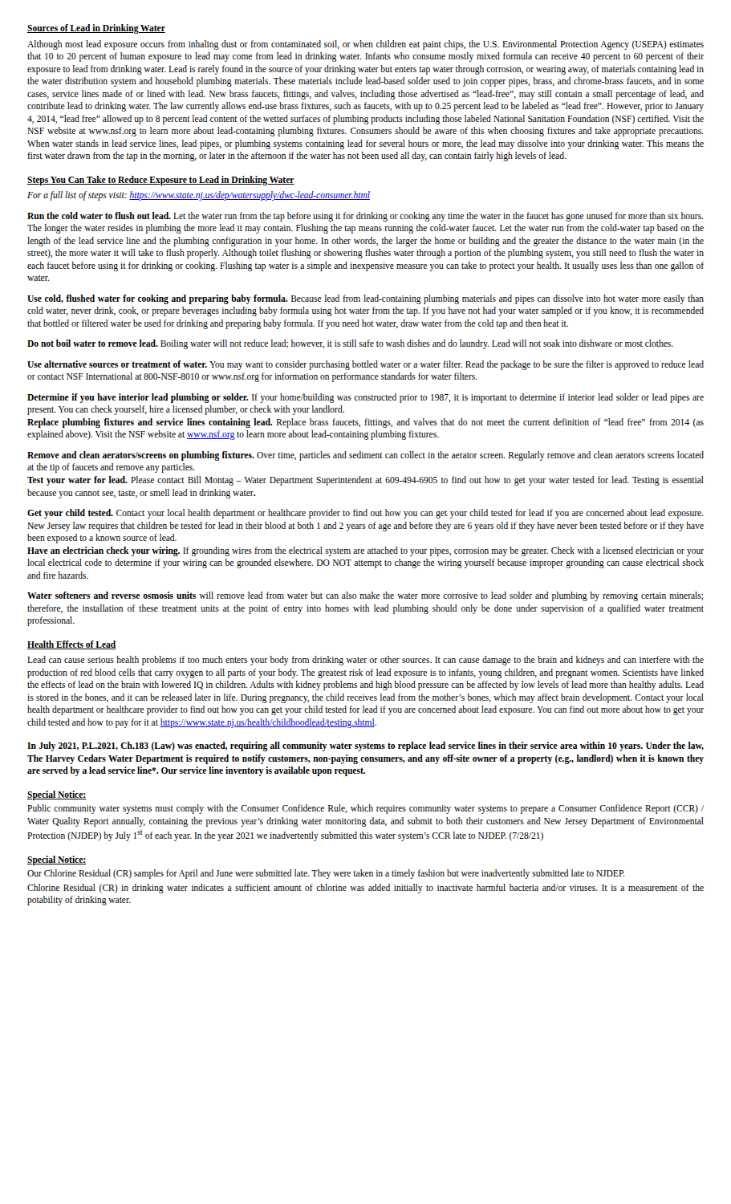Sources of Lead in Drinking Water
Although most lead exposure occurs from inhaling dust or from contaminated soil, or when children eat paint chips, the U.S. Environmental Protection Agency (USEPA) estimates that 10 to 20 percent of human exposure to lead may come from lead in drinking water. Infants who consume mostly mixed formula can receive 40 percent to 60 percent of their exposure to lead from drinking water. Lead is rarely found in the source of your drinking water but enters tap water through corrosion, or wearing away, of materials containing lead in the water distribution system and household plumbing materials. These materials include lead-based solder used to join copper pipes, brass, and chrome-brass faucets, and in some cases, service lines made of or lined with lead. New brass faucets, fittings, and valves, including those advertised as “lead-free”, may still contain a small percentage of lead, and contribute lead to drinking water. The law currently allows end-use brass fixtures, such as faucets, with up to 0.25 percent lead to be labeled as “lead free”. However, prior to January 4, 2014, “lead free” allowed up to 8 percent lead content of the wetted surfaces of plumbing products including those labeled National Sanitation Foundation (NSF) certified. Visit the NSF website at www.nsf.org to learn more about lead-containing plumbing fixtures. Consumers should be aware of this when choosing fixtures and take appropriate precautions. When water stands in lead service lines, lead pipes, or plumbing systems containing lead for several hours or more, the lead may dissolve into your drinking water. This means the first water drawn from the tap in the morning, or later in the afternoon if the water has not been used all day, can contain fairly high levels of lead.
Steps You Can Take to Reduce Exposure to Lead in Drinking Water
For a full list of steps visit: https://www.state.nj.us/dep/watersupply/dwc-lead-consumer.html
Run the cold water to flush out lead. Let the water run from the tap before using it for drinking or cooking any time the water in the faucet has gone unused for more than six hours. The longer the water resides in plumbing the more lead it may contain. Flushing the tap means running the cold-water faucet. Let the water run from the cold-water tap based on the length of the lead service line and the plumbing configuration in your home. In other words, the larger the home or building and the greater the distance to the water main (in the street), the more water it will take to flush properly. Although toilet flushing or showering flushes water through a portion of the plumbing system, you still need to flush the water in each faucet before using it for drinking or cooking. Flushing tap water is a simple and inexpensive measure you can take to protect your health. It usually uses less than one gallon of water.
Use cold, flushed water for cooking and preparing baby formula. Because lead from lead-containing plumbing materials and pipes can dissolve into hot water more easily than cold water, never drink, cook, or prepare beverages including baby formula using hot water from the tap. If you have not had your water sampled or if you know, it is recommended that bottled or filtered water be used for drinking and preparing baby formula. If you need hot water, draw water from the cold tap and then heat it.
Do not boil water to remove lead. Boiling water will not reduce lead; however, it is still safe to wash dishes and do laundry. Lead will not soak into dishware or most clothes.
Use alternative sources or treatment of water. You may want to consider purchasing bottled water or a water filter. Read the package to be sure the filter is approved to reduce lead or contact NSF International at 800-NSF-8010 or www.nsf.org for information on performance standards for water filters.
Determine if you have interior lead plumbing or solder. If your home/building was constructed prior to 1987, it is important to determine if interior lead solder or lead pipes are present. You can check yourself, hire a licensed plumber, or check with your landlord.
Replace plumbing fixtures and service lines containing lead. Replace brass faucets, fittings, and valves that do not meet the current definition of “lead free” from 2014 (as explained above). Visit the NSF website at www.nsf.org to learn more about lead-containing plumbing fixtures.
Remove and clean aerators/screens on plumbing fixtures. Over time, particles and sediment can collect in the aerator screen. Regularly remove and clean aerators screens located at the tip of faucets and remove any particles.
Test your water for lead. Please contact Bill Montag – Water Department Superintendent at 609-494-6905 to find out how to get your water tested for lead. Testing is essential because you cannot see, taste, or smell lead in drinking water.
Get your child tested. Contact your local health department or healthcare provider to find out how you can get your child tested for lead if you are concerned about lead exposure. New Jersey law requires that children be tested for lead in their blood at both 1 and 2 years of age and before they are 6 years old if they have never been tested before or if they have been exposed to a known source of lead.
Have an electrician check your wiring. If grounding wires from the electrical system are attached to your pipes, corrosion may be greater. Check with a licensed electrician or your local electrical code to determine if your wiring can be grounded elsewhere. DO NOT attempt to change the wiring yourself because improper grounding can cause electrical shock and fire hazards.
Water softeners and reverse osmosis units will remove lead from water but can also make the water more corrosive to lead solder and plumbing by removing certain minerals; therefore, the installation of these treatment units at the point of entry into homes with lead plumbing should only be done under supervision of a qualified water treatment professional.
Health Effects of Lead
Lead can cause serious health problems if too much enters your body from drinking water or other sources. It can cause damage to the brain and kidneys and can interfere with the production of red blood cells that carry oxygen to all parts of your body. The greatest risk of lead exposure is to infants, young children, and pregnant women. Scientists have linked the effects of lead on the brain with lowered IQ in children. Adults with kidney problems and high blood pressure can be affected by low levels of lead more than healthy adults. Lead is stored in the bones, and it can be released later in life. During pregnancy, the child receives lead from the mother’s bones, which may affect brain development. Contact your local health department or healthcare provider to find out how you can get your child tested for lead if you are concerned about lead exposure. You can find out more about how to get your child tested and how to pay for it at https://www.state.nj.us/health/childhoodlead/testing.shtml.
In July 2021, P.L.2021, Ch.183 (Law) was enacted, requiring all community water systems to replace lead service lines in their service area within 10 years. Under the law, The Harvey Cedars Water Department is required to notify customers, non-paying consumers, and any off-site owner of a property (e.g., landlord) when it is known they are served by a lead service line*. Our service line inventory is available upon request.
Special Notice:
Public community water systems must comply with the Consumer Confidence Rule, which requires community water systems to prepare a Consumer Confidence Report (CCR) / Water Quality Report annually, containing the previous year’s drinking water monitoring data, and submit to both their customers and New Jersey Department of Environmental Protection (NJDEP) by July 1st of each year. In the year 2021 we inadvertently submitted this water system’s CCR late to NJDEP. (7/28/21)
Special Notice:
Our Chlorine Residual (CR) samples for April and June were submitted late. They were taken in a timely fashion but were inadvertently submitted late to NJDEP.
Chlorine Residual (CR) in drinking water indicates a sufficient amount of chlorine was added initially to inactivate harmful bacteria and/or viruses. It is a measurement of the potability of drinking water.